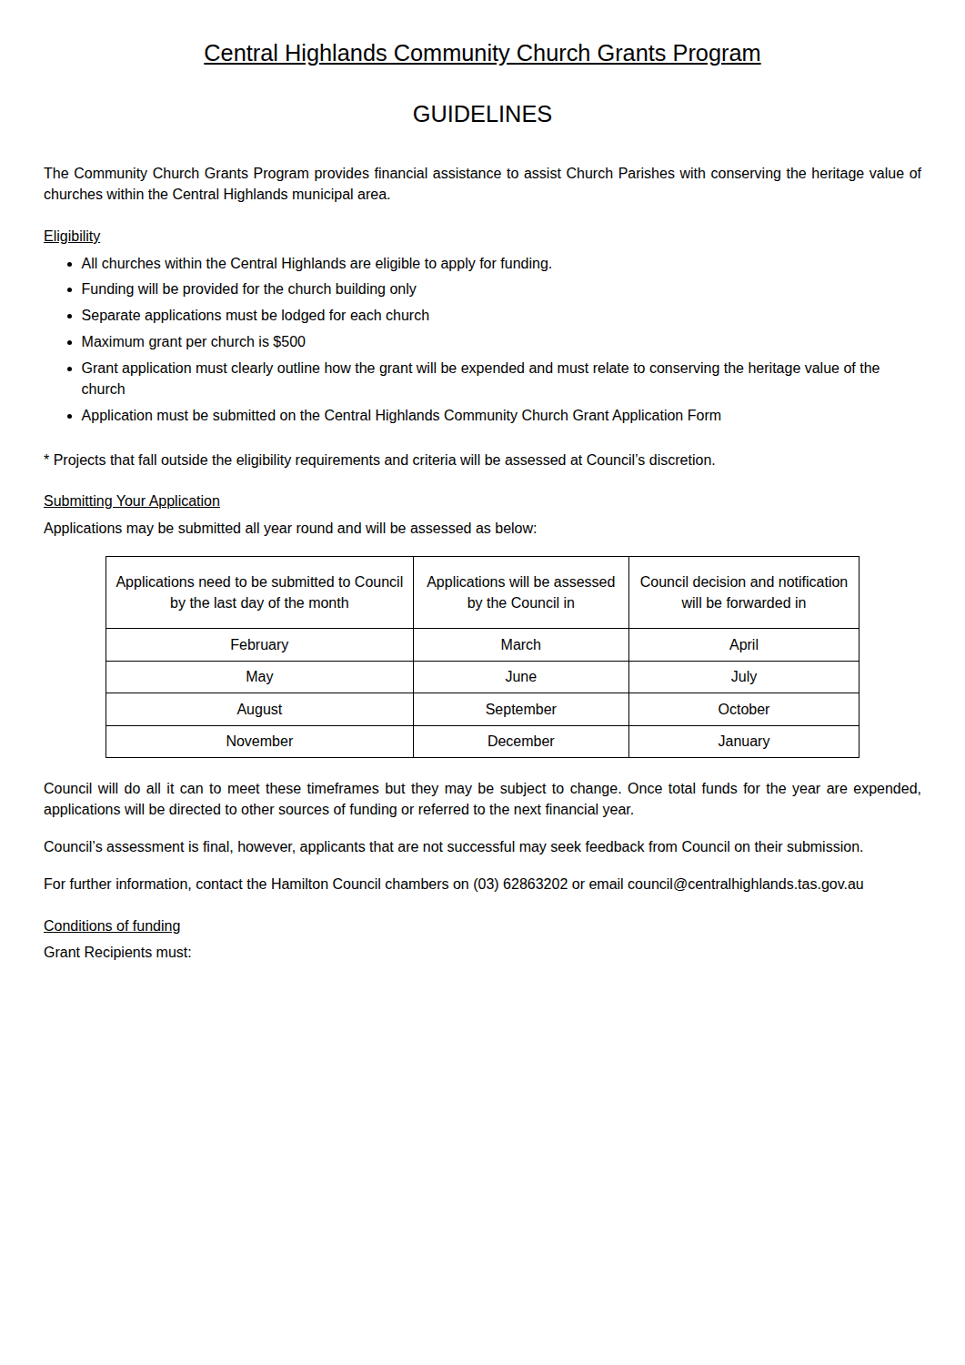Central Highlands Community Church Grants Program
GUIDELINES
The Community Church Grants Program provides financial assistance to assist Church Parishes with conserving the heritage value of churches within the Central Highlands municipal area.
Eligibility
All churches within the Central Highlands are eligible to apply for funding.
Funding will be provided for the church building only
Separate applications must be lodged for each church
Maximum grant per church is $500
Grant application must clearly outline how the grant will be expended and must relate to conserving the heritage value of the church
Application must be submitted on the Central Highlands Community Church Grant Application Form
* Projects that fall outside the eligibility requirements and criteria will be assessed at Council’s discretion.
Submitting Your Application
Applications may be submitted all year round and will be assessed as below:
| Applications need to be submitted to Council by the last day of the month | Applications will be assessed by the Council in | Council decision and notification will be forwarded in |
| --- | --- | --- |
| February | March | April |
| May | June | July |
| August | September | October |
| November | December | January |
Council will do all it can to meet these timeframes but they may be subject to change. Once total funds for the year are expended, applications will be directed to other sources of funding or referred to the next financial year.
Council’s assessment is final, however, applicants that are not successful may seek feedback from Council on their submission.
For further information, contact the Hamilton Council chambers on (03) 62863202 or email council@centralhighlands.tas.gov.au
Conditions of funding
Grant Recipients must: